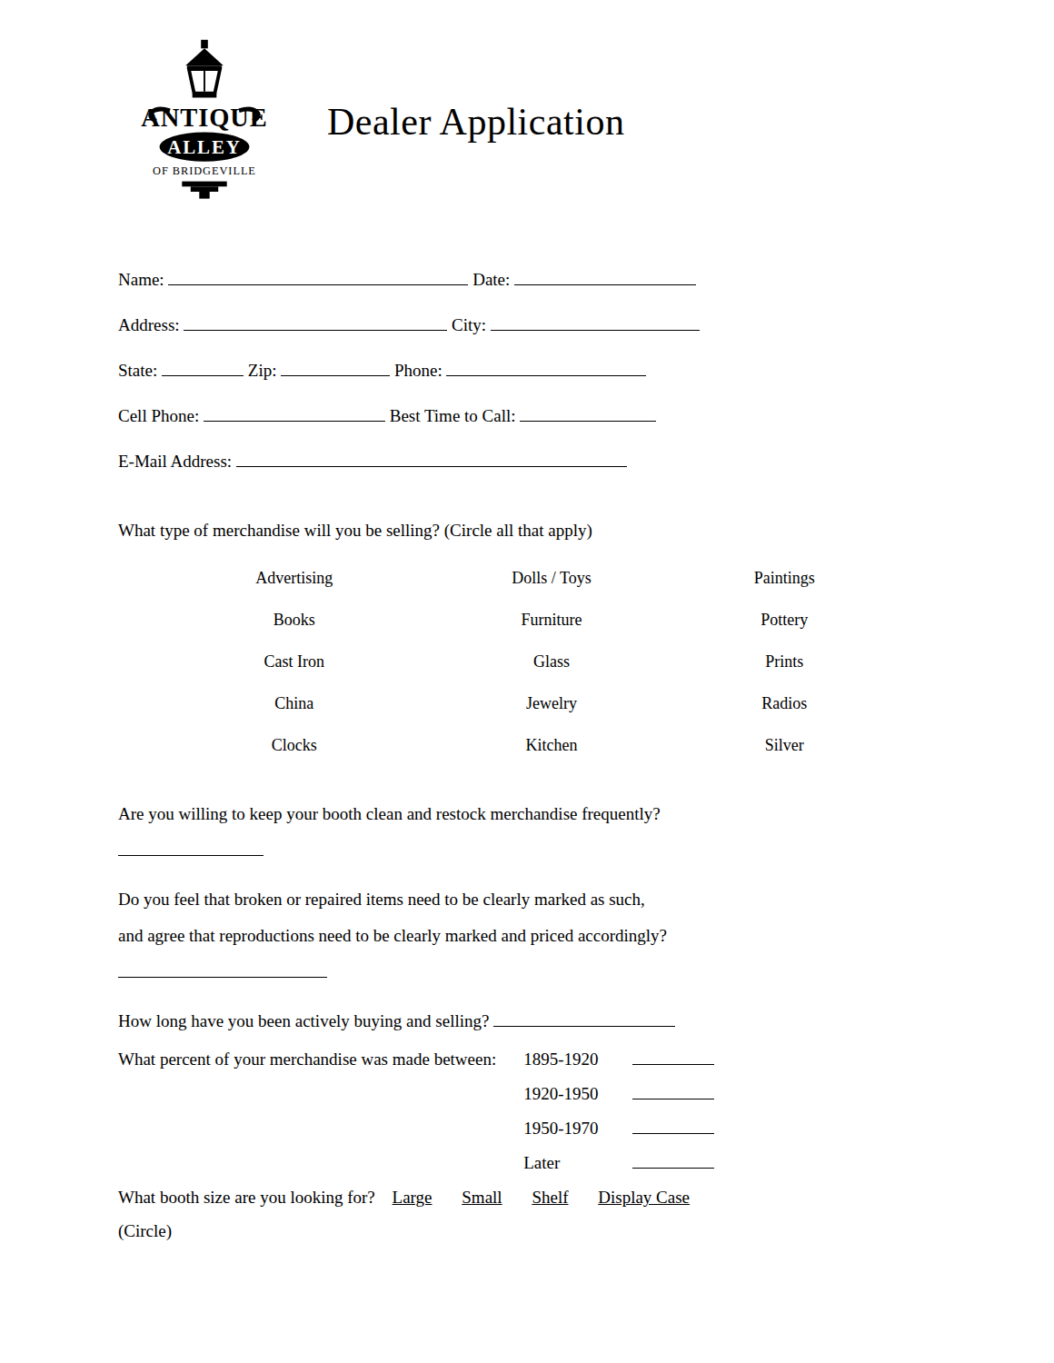ANTIQUE ALLEY OF BRIDGEVILLE
Dealer Application
Name: Date:
Address: City:
State: Zip: Phone:
Cell Phone: Best Time to Call:
E-Mail Address:
What type of merchandise will you be selling? (Circle all that apply)
| Advertising | Dolls / Toys | Paintings |
| Books | Furniture | Pottery |
| Cast Iron | Glass | Prints |
| China | Jewelry | Radios |
| Clocks | Kitchen | Silver |
Are you willing to keep your booth clean and restock merchandise frequently?
Do you feel that broken or repaired items need to be clearly marked as such,
and agree that reproductions need to be clearly marked and priced accordingly?
How long have you been actively buying and selling?
What percent of your merchandise was made between:
1895-1920
1920-1950
1950-1970
Later
What booth size are you looking for? Large Small Shelf Display Case
(Circle)